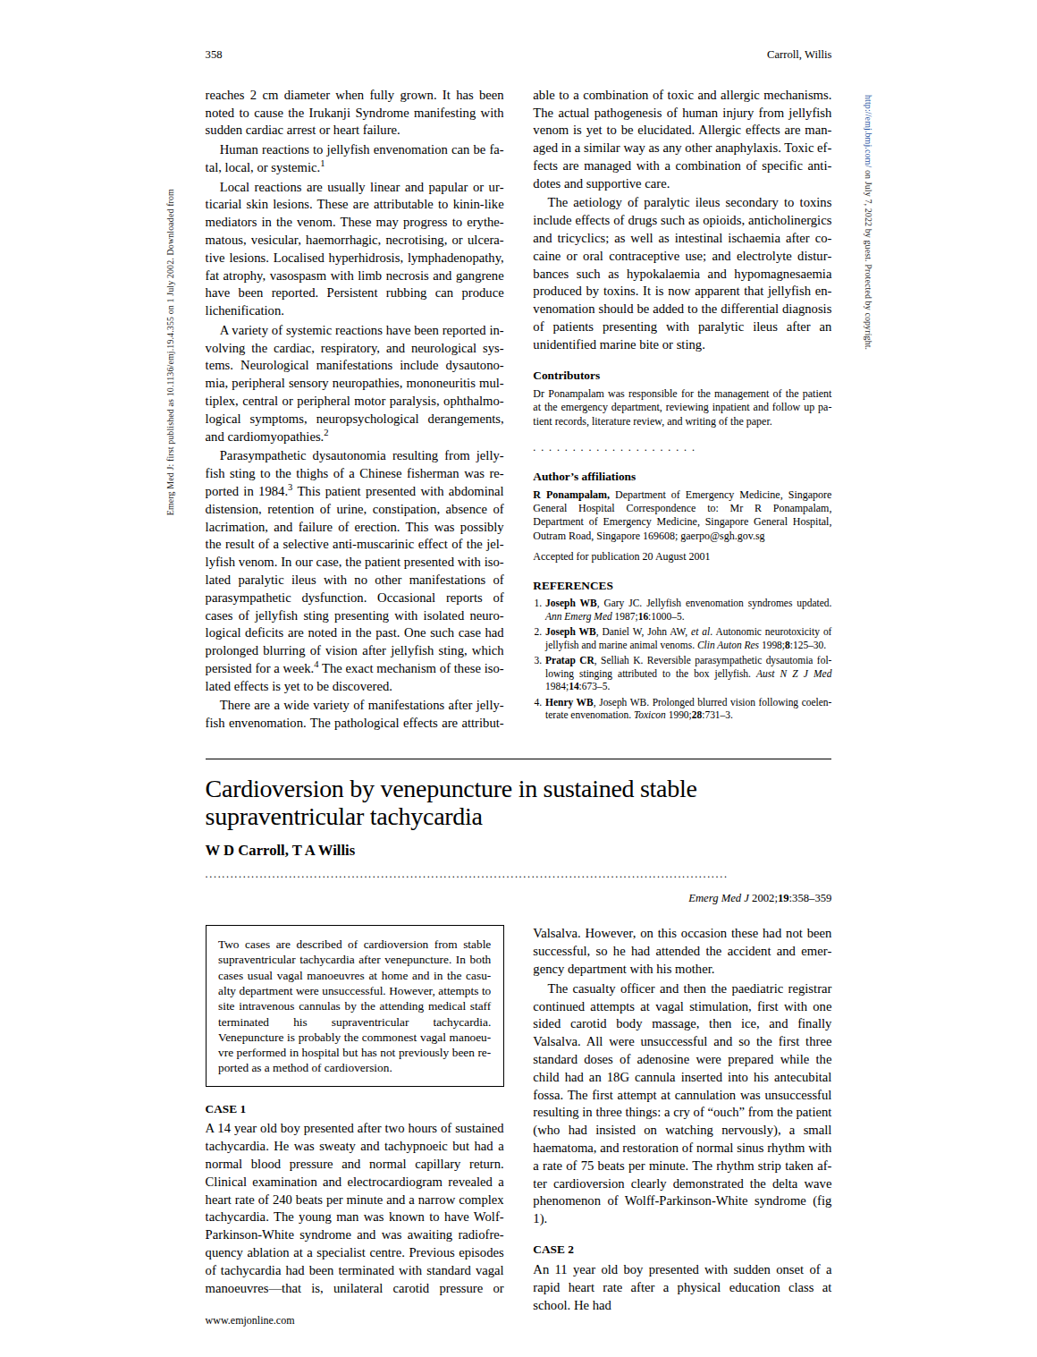Emerg Med J: first published as 10.1136/emj.19.4.355 on 1 July 2002. Downloaded from
http://emj.bmj.com/ on July 7, 2022 by guest. Protected by copyright.
358 Carroll, Willis
reaches 2 cm diameter when fully grown. It has been noted to cause the Irukanji Syndrome manifesting with sudden cardiac arrest or heart failure.
Human reactions to jellyfish envenomation can be fatal, local, or systemic.1
Local reactions are usually linear and papular or urticarial skin lesions. These are attributable to kinin-like mediators in the venom. These may progress to erythematous, vesicular, haemorrhagic, necrotising, or ulcerative lesions. Localised hyperhidrosis, lymphadenopathy, fat atrophy, vasospasm with limb necrosis and gangrene have been reported. Persistent rubbing can produce lichenification.
A variety of systemic reactions have been reported involving the cardiac, respiratory, and neurological systems. Neurological manifestations include dysautonomia, peripheral sensory neuropathies, mononeuritis multiplex, central or peripheral motor paralysis, ophthalmological symptoms, neuropsychological derangements, and cardiomyopathies.2
Parasympathetic dysautonomia resulting from jellyfish sting to the thighs of a Chinese fisherman was reported in 1984.3 This patient presented with abdominal distension, retention of urine, constipation, absence of lacrimation, and failure of erection. This was possibly the result of a selective anti-muscarinic effect of the jellyfish venom. In our case, the patient presented with isolated paralytic ileus with no other manifestations of parasympathetic dysfunction. Occasional reports of cases of jellyfish sting presenting with isolated neurological deficits are noted in the past. One such case had prolonged blurring of vision after jellyfish sting, which persisted for a week.4 The exact mechanism of these isolated effects is yet to be discovered.
There are a wide variety of manifestations after jellyfish envenomation. The pathological effects are attributable to a combination of toxic and allergic mechanisms. The actual pathogenesis of human injury from jellyfish venom is yet to be elucidated. Allergic effects are managed in a similar way as any other anaphylaxis. Toxic effects are managed with a combination of specific antidotes and supportive care.
The aetiology of paralytic ileus secondary to toxins include effects of drugs such as opioids, anticholinergics and tricyclics; as well as intestinal ischaemia after cocaine or oral contraceptive use; and electrolyte disturbances such as hypokalaemia and hypomagnesaemia produced by toxins. It is now apparent that jellyfish envenomation should be added to the differential diagnosis of patients presenting with paralytic ileus after an unidentified marine bite or sting.
Contributors
Dr Ponampalam was responsible for the management of the patient at the emergency department, reviewing inpatient and follow up patient records, literature review, and writing of the paper.
. . . . . . . . . . . . . . . . . . . . .
Author’s affiliations
R Ponampalam, Department of Emergency Medicine, Singapore General Hospital Correspondence to: Mr R Ponampalam, Department of Emergency Medicine, Singapore General Hospital, Outram Road, Singapore 169608; gaerpo@sgh.gov.sg
Accepted for publication 20 August 2001
REFERENCES
Joseph WB, Gary JC. Jellyfish envenomation syndromes updated. Ann Emerg Med 1987;16:1000–5.
Joseph WB, Daniel W, John AW, et al. Autonomic neurotoxicity of jellyfish and marine animal venoms. Clin Auton Res 1998;8:125–30.
Pratap CR, Selliah K. Reversible parasympathetic dysautomia following stinging attributed to the box jellyfish. Aust N Z J Med 1984;14:673–5.
Henry WB, Joseph WB. Prolonged blurred vision following coelenterate envenomation. Toxicon 1990;28:731–3.
Cardioversion by venepuncture in sustained stable supraventricular tachycardia
W D Carroll, T A Willis
.............................................................................................................................
Emerg Med J 2002;19:358–359
Two cases are described of cardioversion from stable supraventricular tachycardia after venepuncture. In both cases usual vagal manoeuvres at home and in the casualty department were unsuccessful. However, attempts to site intravenous cannulas by the attending medical staff terminated his supraventricular tachycardia. Venepuncture is probably the commonest vagal manoeuvre performed in hospital but has not previously been reported as a method of cardioversion.
CASE 1
A 14 year old boy presented after two hours of sustained tachycardia. He was sweaty and tachypnoeic but had a normal blood pressure and normal capillary return. Clinical examination and electrocardiogram revealed a heart rate of 240 beats per minute and a narrow complex tachycardia. The young man was known to have Wolf-Parkinson-White syndrome and was awaiting radiofrequency ablation at a specialist centre. Previous episodes of tachycardia had been terminated with standard vagal manoeuvres—that is, unilateral carotid pressure or Valsalva. However, on this occasion these had not been successful, so he had attended the accident and emergency department with his mother.
The casualty officer and then the paediatric registrar continued attempts at vagal stimulation, first with one sided carotid body massage, then ice, and finally Valsalva. All were unsuccessful and so the first three standard doses of adenosine were prepared while the child had an 18G cannula inserted into his antecubital fossa. The first attempt at cannulation was unsuccessful resulting in three things: a cry of “ouch” from the patient (who had insisted on watching nervously), a small haematoma, and restoration of normal sinus rhythm with a rate of 75 beats per minute. The rhythm strip taken after cardioversion clearly demonstrated the delta wave phenomenon of Wolff-Parkinson-White syndrome (fig 1).
CASE 2
An 11 year old boy presented with sudden onset of a rapid heart rate after a physical education class at school. He had
www.emjonline.com